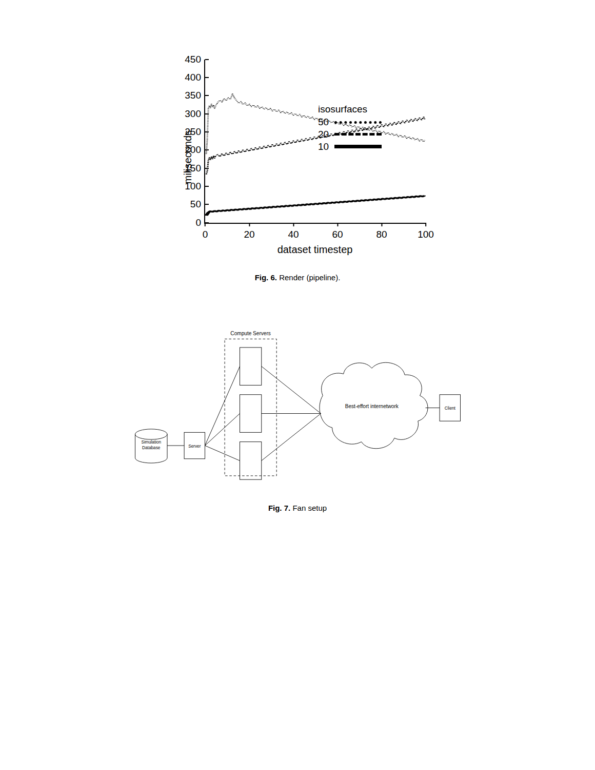miliseconds
450
400
350
300
250
200
150
100
50
0
0
20
40
60
80
100
isosurfaces
50
20
10
dataset timestep
Fig. 6. Render (pipeline).
Simulation Database Server Compute Servers Best-effort internetwork Client
Fig. 7. Fan setup